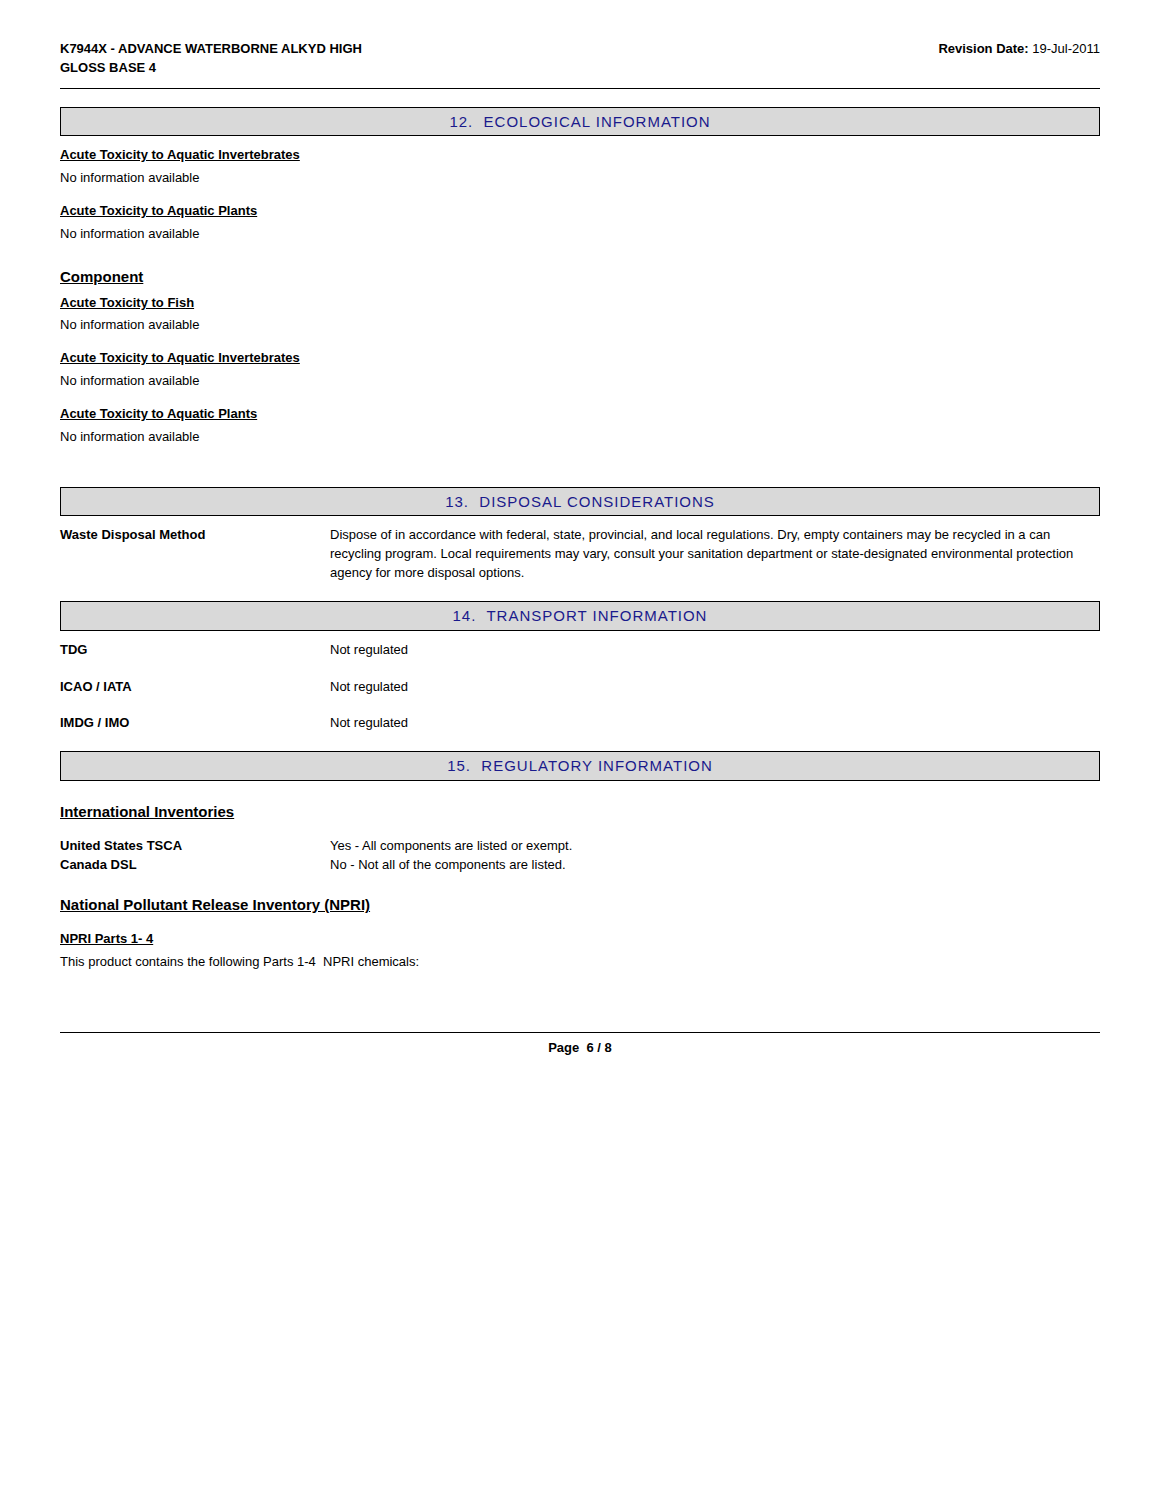K7944X - ADVANCE WATERBORNE ALKYD HIGH
GLOSS BASE 4
Revision Date: 19-Jul-2011
12. ECOLOGICAL INFORMATION
Acute Toxicity to Aquatic Invertebrates
No information available
Acute Toxicity to Aquatic Plants
No information available
Component
Acute Toxicity to Fish
No information available
Acute Toxicity to Aquatic Invertebrates
No information available
Acute Toxicity to Aquatic Plants
No information available
13. DISPOSAL CONSIDERATIONS
Waste Disposal Method
Dispose of in accordance with federal, state, provincial, and local regulations. Dry, empty containers may be recycled in a can recycling program. Local requirements may vary, consult your sanitation department or state-designated environmental protection agency for more disposal options.
14. TRANSPORT INFORMATION
TDG
Not regulated
ICAO / IATA
Not regulated
IMDG / IMO
Not regulated
15. REGULATORY INFORMATION
International Inventories
United States TSCA
Yes - All components are listed or exempt.
Canada DSL
No - Not all of the components are listed.
National Pollutant Release Inventory (NPRI)
NPRI Parts 1- 4
This product contains the following Parts 1-4 NPRI chemicals:
Page 6 / 8